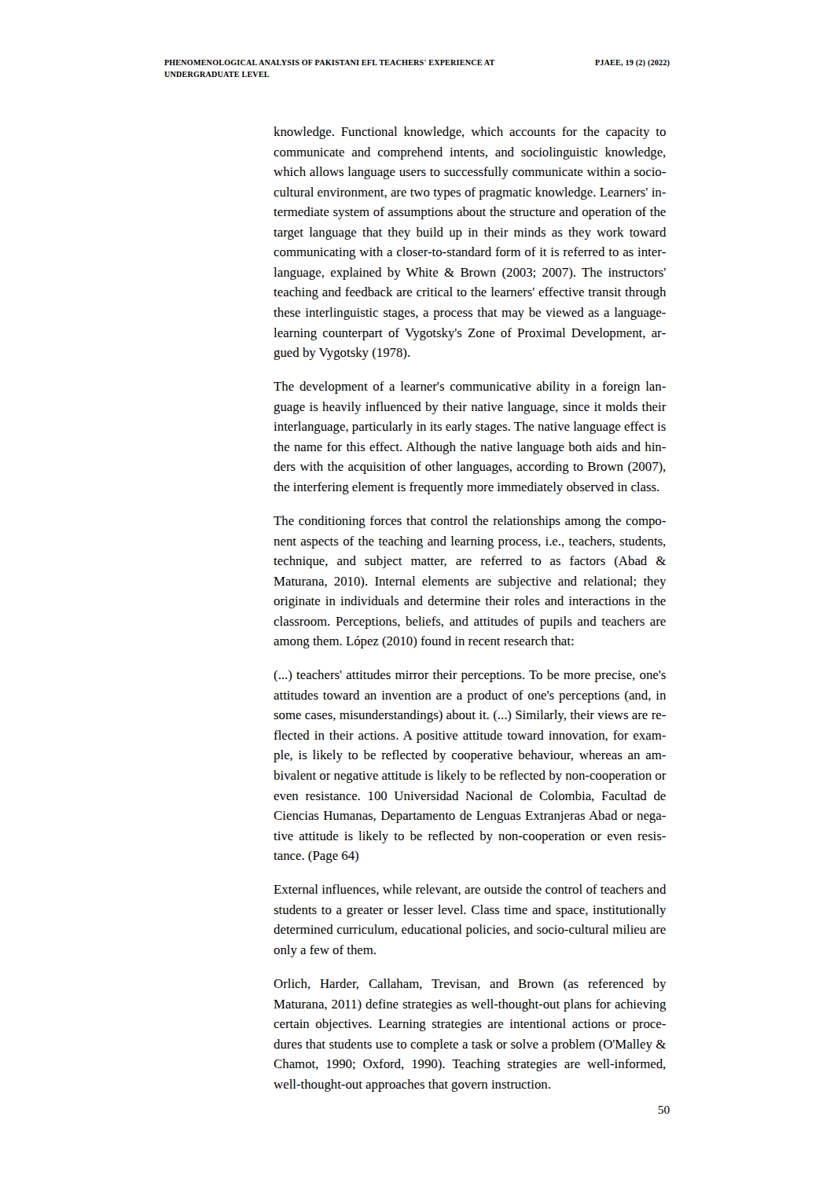PHENOMENOLOGICAL ANALYSIS OF PAKISTANI EFL TEACHERS' EXPERIENCE AT UNDERGRADUATE LEVEL
PJAEE, 19 (2) (2022)
knowledge. Functional knowledge, which accounts for the capacity to communicate and comprehend intents, and sociolinguistic knowledge, which allows language users to successfully communicate within a socio-cultural environment, are two types of pragmatic knowledge. Learners' intermediate system of assumptions about the structure and operation of the target language that they build up in their minds as they work toward communicating with a closer-to-standard form of it is referred to as interlanguage, explained by White & Brown (2003; 2007). The instructors' teaching and feedback are critical to the learners' effective transit through these interlinguistic stages, a process that may be viewed as a language-learning counterpart of Vygotsky's Zone of Proximal Development, argued by Vygotsky (1978).
The development of a learner's communicative ability in a foreign language is heavily influenced by their native language, since it molds their interlanguage, particularly in its early stages. The native language effect is the name for this effect. Although the native language both aids and hinders with the acquisition of other languages, according to Brown (2007), the interfering element is frequently more immediately observed in class.
The conditioning forces that control the relationships among the component aspects of the teaching and learning process, i.e., teachers, students, technique, and subject matter, are referred to as factors (Abad & Maturana, 2010). Internal elements are subjective and relational; they originate in individuals and determine their roles and interactions in the classroom. Perceptions, beliefs, and attitudes of pupils and teachers are among them. López (2010) found in recent research that:
(...) teachers' attitudes mirror their perceptions. To be more precise, one's attitudes toward an invention are a product of one's perceptions (and, in some cases, misunderstandings) about it. (...) Similarly, their views are reflected in their actions. A positive attitude toward innovation, for example, is likely to be reflected by cooperative behaviour, whereas an ambivalent or negative attitude is likely to be reflected by non-cooperation or even resistance. 100 Universidad Nacional de Colombia, Facultad de Ciencias Humanas, Departamento de Lenguas Extranjeras Abad or negative attitude is likely to be reflected by non-cooperation or even resistance. (Page 64)
External influences, while relevant, are outside the control of teachers and students to a greater or lesser level. Class time and space, institutionally determined curriculum, educational policies, and socio-cultural milieu are only a few of them.
Orlich, Harder, Callaham, Trevisan, and Brown (as referenced by Maturana, 2011) define strategies as well-thought-out plans for achieving certain objectives. Learning strategies are intentional actions or procedures that students use to complete a task or solve a problem (O'Malley & Chamot, 1990; Oxford, 1990). Teaching strategies are well-informed, well-thought-out approaches that govern instruction.
50